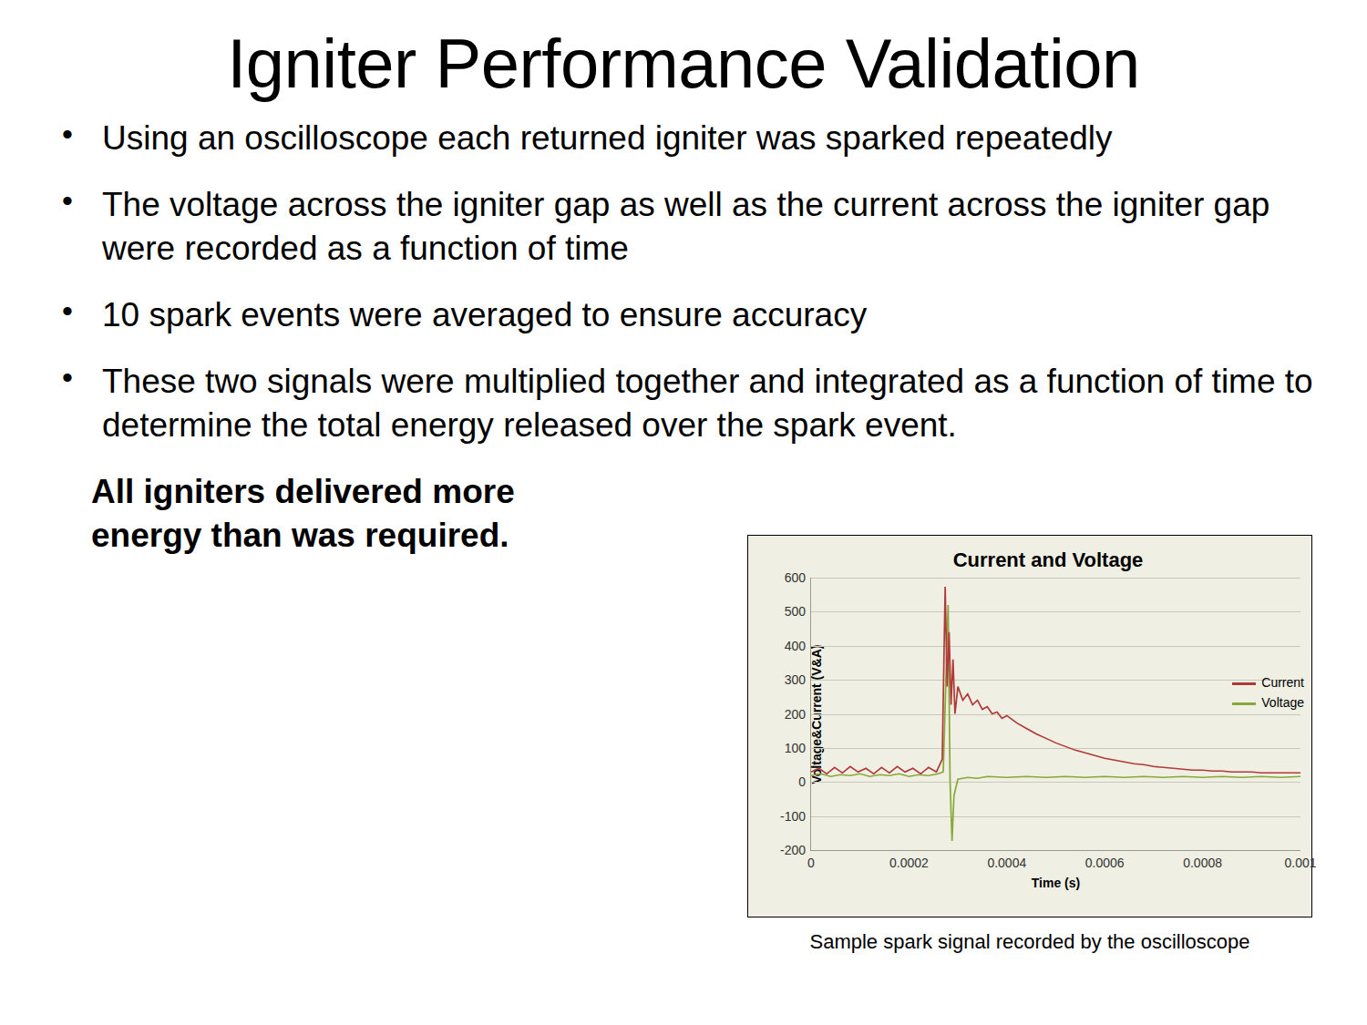Igniter Performance Validation
Using an oscilloscope each returned igniter was sparked repeatedly
The voltage across the igniter gap as well as the current across the igniter gap were recorded as a function of time
10 spark events were averaged to ensure accuracy
These two signals were multiplied together and integrated as a function of time to determine the total energy released over the spark event.
All igniters delivered more energy than was required.
Current and Voltage
Voltage&Current (V&A) 600 500 400 300 200 100 0 -100 -200
0 0.0002 0.0004 0.0006 0.0008 0.001 Time (s)
Current
Voltage
Sample spark signal recorded by the oscilloscope